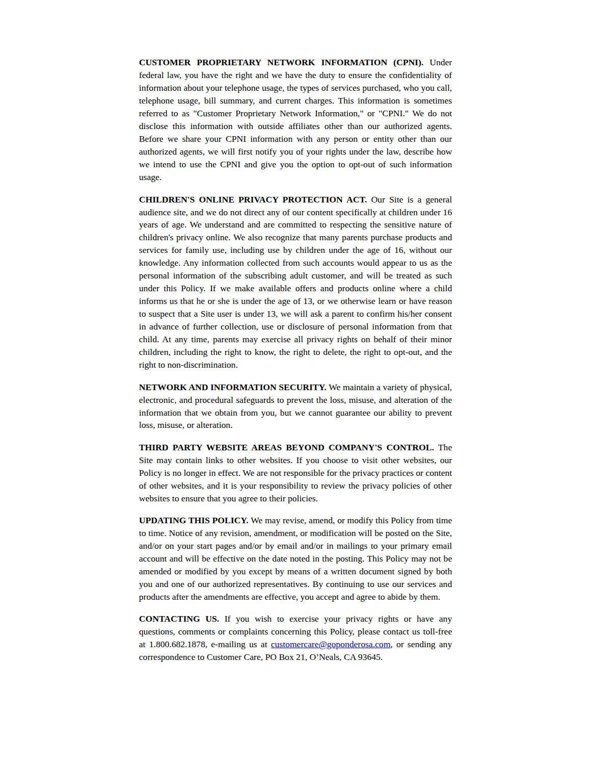CUSTOMER PROPRIETARY NETWORK INFORMATION (CPNI). Under federal law, you have the right and we have the duty to ensure the confidentiality of information about your telephone usage, the types of services purchased, who you call, telephone usage, bill summary, and current charges. This information is sometimes referred to as "Customer Proprietary Network Information," or "CPNI." We do not disclose this information with outside affiliates other than our authorized agents. Before we share your CPNI information with any person or entity other than our authorized agents, we will first notify you of your rights under the law, describe how we intend to use the CPNI and give you the option to opt-out of such information usage.
CHILDREN'S ONLINE PRIVACY PROTECTION ACT. Our Site is a general audience site, and we do not direct any of our content specifically at children under 16 years of age. We understand and are committed to respecting the sensitive nature of children's privacy online. We also recognize that many parents purchase products and services for family use, including use by children under the age of 16, without our knowledge. Any information collected from such accounts would appear to us as the personal information of the subscribing adult customer, and will be treated as such under this Policy. If we make available offers and products online where a child informs us that he or she is under the age of 13, or we otherwise learn or have reason to suspect that a Site user is under 13, we will ask a parent to confirm his/her consent in advance of further collection, use or disclosure of personal information from that child. At any time, parents may exercise all privacy rights on behalf of their minor children, including the right to know, the right to delete, the right to opt-out, and the right to non-discrimination.
NETWORK AND INFORMATION SECURITY. We maintain a variety of physical, electronic, and procedural safeguards to prevent the loss, misuse, and alteration of the information that we obtain from you, but we cannot guarantee our ability to prevent loss, misuse, or alteration.
THIRD PARTY WEBSITE AREAS BEYOND COMPANY'S CONTROL. The Site may contain links to other websites. If you choose to visit other websites, our Policy is no longer in effect. We are not responsible for the privacy practices or content of other websites, and it is your responsibility to review the privacy policies of other websites to ensure that you agree to their policies.
UPDATING THIS POLICY. We may revise, amend, or modify this Policy from time to time. Notice of any revision, amendment, or modification will be posted on the Site, and/or on your start pages and/or by email and/or in mailings to your primary email account and will be effective on the date noted in the posting. This Policy may not be amended or modified by you except by means of a written document signed by both you and one of our authorized representatives. By continuing to use our services and products after the amendments are effective, you accept and agree to abide by them.
CONTACTING US. If you wish to exercise your privacy rights or have any questions, comments or complaints concerning this Policy, please contact us toll-free at 1.800.682.1878, e-mailing us at customercare@goponderosa.com, or sending any correspondence to Customer Care, PO Box 21, O’Neals, CA 93645.